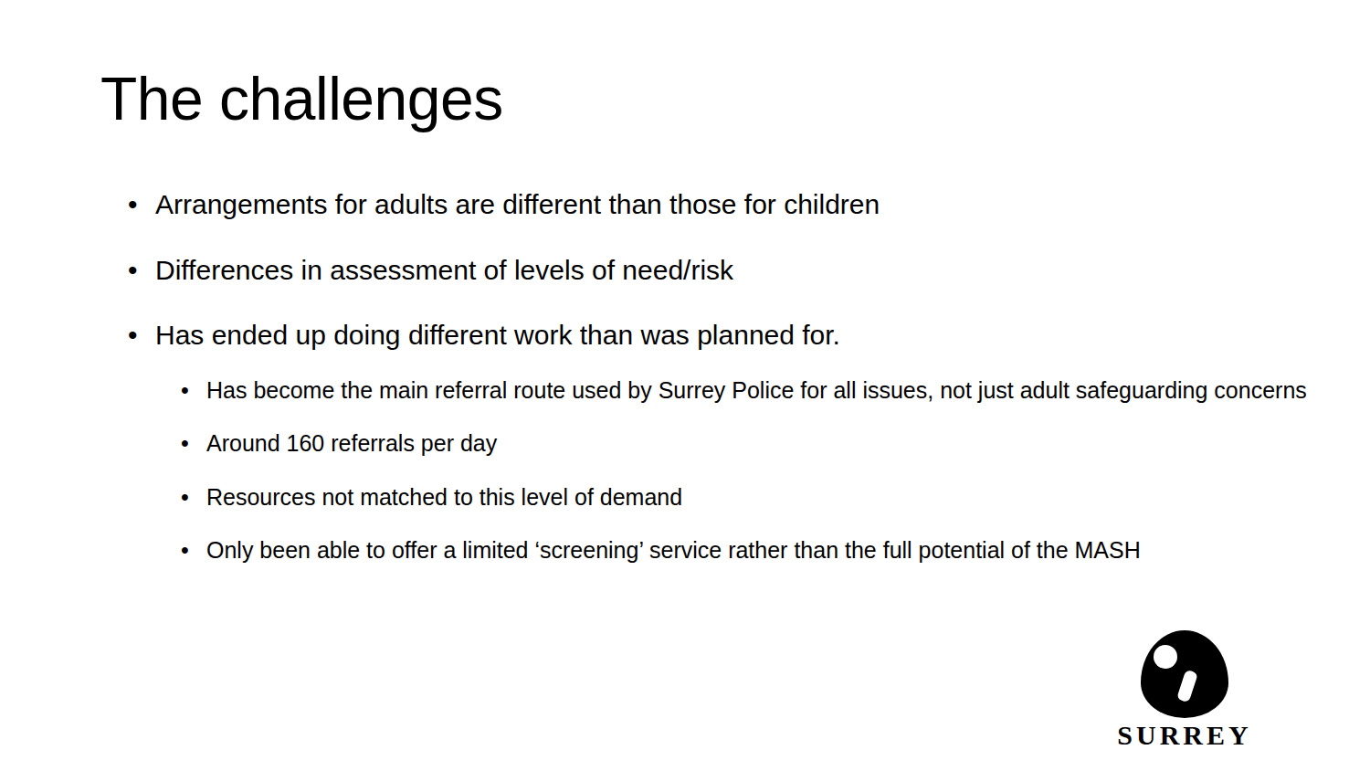The challenges
Arrangements for adults are different than those for children
Differences in assessment of levels of need/risk
Has ended up doing different work than was planned for.
Has become the main referral route used by Surrey Police for all issues, not just adult safeguarding concerns
Around 160 referrals per day
Resources not matched to this level of demand
Only been able to offer a limited ‘screening’ service rather than the full potential of the MASH
SURREY